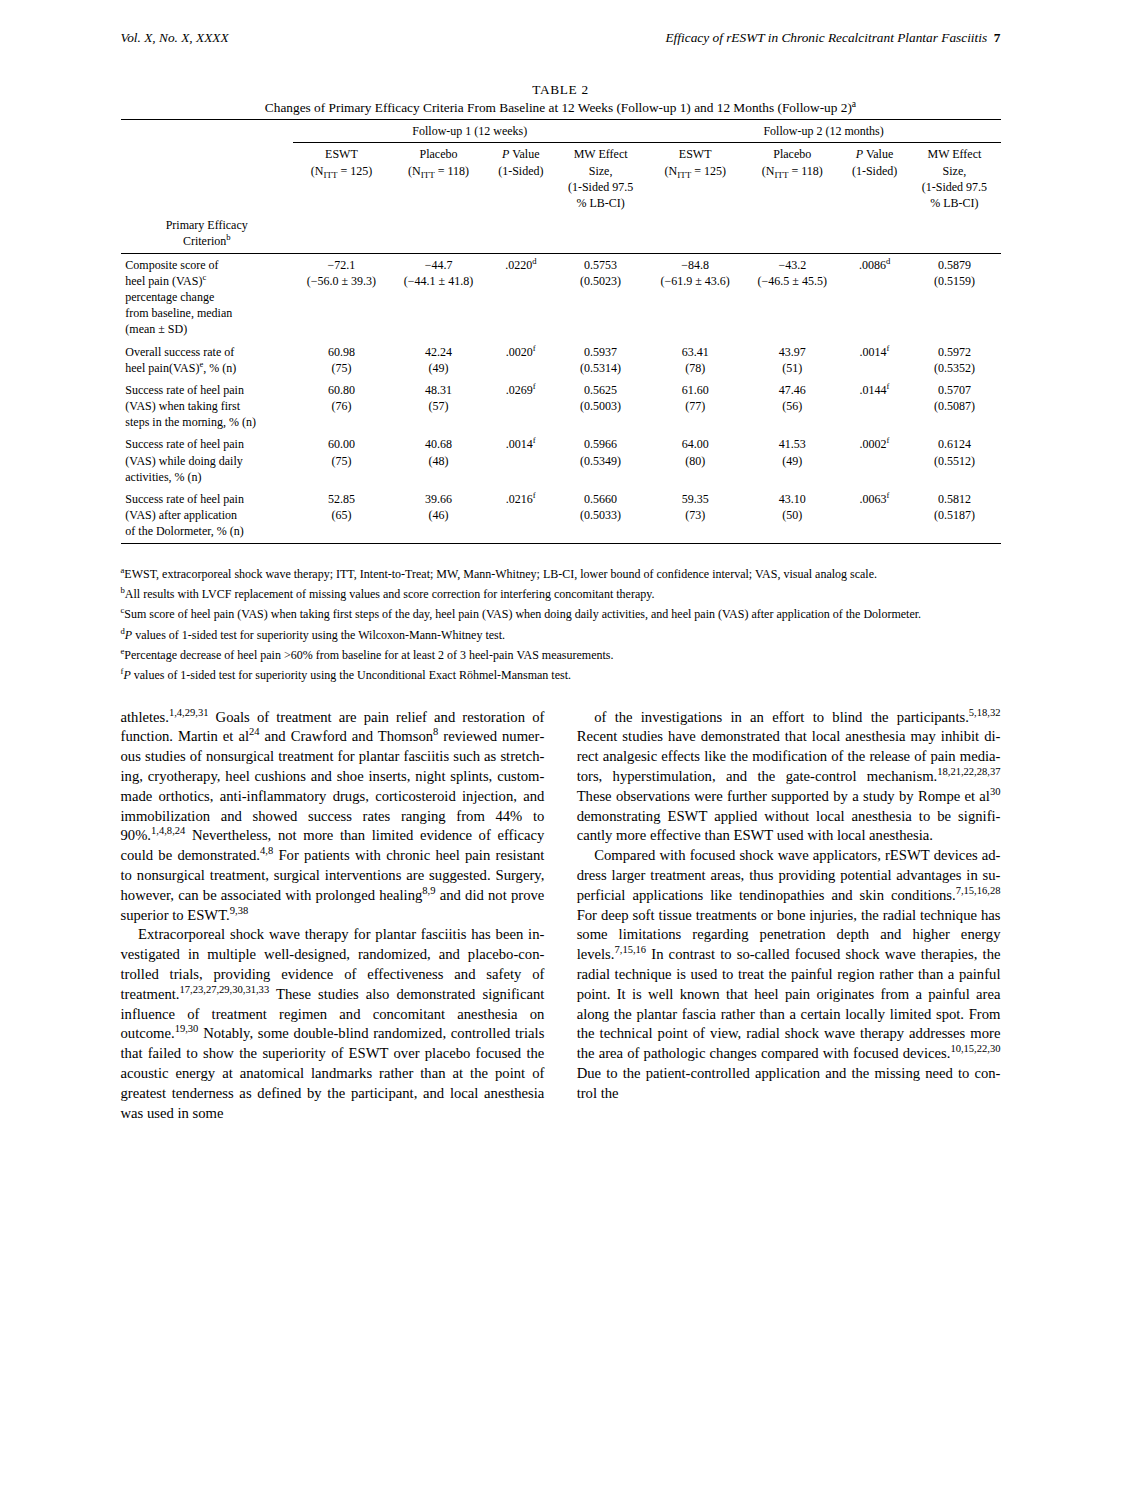Vol. X, No. X, XXXX Efficacy of rESWT in Chronic Recalcitrant Plantar Fasciitis7
TABLE 2 Changes of Primary Efficacy Criteria From Baseline at 12 Weeks (Follow-up 1) and 12 Months (Follow-up 2)a
| | Follow-up 1 (12 weeks) | Follow-up 2 (12 months) |
| --- | --- | --- |
| ESWT (N ITT = 125) | Placebo (N ITT = 118) | P Value (1-Sided) | MW Effect Size, (1-Sided 97.5 % LB-CI) | ESWT (N ITT = 125) | Placebo (N ITT = 118) | P Value (1-Sided) | MW Effect Size, (1-Sided 97.5 % LB-CI) |
| Primary Efficacy Criterion b | |
| Composite score of heel pain (VAS) c percentage change from baseline, median (mean ± SD) | −72.1 (−56.0 ± 39.3) | −44.7 (−44.1 ± 41.8) | .0220 d | 0.5753 (0.5023) | −84.8 (−61.9 ± 43.6) | −43.2 (−46.5 ± 45.5) | .0086 d | 0.5879 (0.5159) |
| Overall success rate of heel pain(VAS) e , % (n) | 60.98 (75) | 42.24 (49) | .0020 f | 0.5937 (0.5314) | 63.41 (78) | 43.97 (51) | .0014 f | 0.5972 (0.5352) |
| Success rate of heel pain (VAS) when taking first steps in the morning, % (n) | 60.80 (76) | 48.31 (57) | .0269 f | 0.5625 (0.5003) | 61.60 (77) | 47.46 (56) | .0144 f | 0.5707 (0.5087) |
| Success rate of heel pain (VAS) while doing daily activities, % (n) | 60.00 (75) | 40.68 (48) | .0014 f | 0.5966 (0.5349) | 64.00 (80) | 41.53 (49) | .0002 f | 0.6124 (0.5512) |
| Success rate of heel pain (VAS) after application of the Dolormeter, % (n) | 52.85 (65) | 39.66 (46) | .0216 f | 0.5660 (0.5033) | 59.35 (73) | 43.10 (50) | .0063 f | 0.5812 (0.5187) |
aEWST, extracorporeal shock wave therapy; ITT, Intent-to-Treat; MW, Mann-Whitney; LB-CI, lower bound of confidence interval; VAS, visual analog scale.
bAll results with LVCF replacement of missing values and score correction for interfering concomitant therapy.
cSum score of heel pain (VAS) when taking first steps of the day, heel pain (VAS) when doing daily activities, and heel pain (VAS) after application of the Dolormeter.
dP values of 1-sided test for superiority using the Wilcoxon-Mann-Whitney test.
ePercentage decrease of heel pain >60% from baseline for at least 2 of 3 heel-pain VAS measurements.
fP values of 1-sided test for superiority using the Unconditional Exact Röhmel-Mansman test.
athletes.1,4,29,31 Goals of treatment are pain relief and restoration of function. Martin et al24 and Crawford and Thomson8 reviewed numerous studies of nonsurgical treatment for plantar fasciitis such as stretching, cryotherapy, heel cushions and shoe inserts, night splints, custom-made orthotics, anti-inflammatory drugs, corticosteroid injection, and immobilization and showed success rates ranging from 44% to 90%.1,4,8,24 Nevertheless, not more than limited evidence of efficacy could be demonstrated.4,8 For patients with chronic heel pain resistant to nonsurgical treatment, surgical interventions are suggested. Surgery, however, can be associated with prolonged healing8,9 and did not prove superior to ESWT.9,38
Extracorporeal shock wave therapy for plantar fasciitis has been investigated in multiple well-designed, randomized, and placebo-controlled trials, providing evidence of effectiveness and safety of treatment.17,23,27,29,30,31,33 These studies also demonstrated significant influence of treatment regimen and concomitant anesthesia on outcome.19,30 Notably, some double-blind randomized, controlled trials that failed to show the superiority of ESWT over placebo focused the acoustic energy at anatomical landmarks rather than at the point of greatest tenderness as defined by the participant, and local anesthesia was used in some
of the investigations in an effort to blind the participants.5,18,32 Recent studies have demonstrated that local anesthesia may inhibit direct analgesic effects like the modification of the release of pain mediators, hyperstimulation, and the gate-control mechanism.18,21,22,28,37 These observations were further supported by a study by Rompe et al30 demonstrating ESWT applied without local anesthesia to be significantly more effective than ESWT used with local anesthesia.
Compared with focused shock wave applicators, rESWT devices address larger treatment areas, thus providing potential advantages in superficial applications like tendinopathies and skin conditions.7,15,16,28 For deep soft tissue treatments or bone injuries, the radial technique has some limitations regarding penetration depth and higher energy levels.7,15,16 In contrast to so-called focused shock wave therapies, the radial technique is used to treat the painful region rather than a painful point. It is well known that heel pain originates from a painful area along the plantar fascia rather than a certain locally limited spot. From the technical point of view, radial shock wave therapy addresses more the area of pathologic changes compared with focused devices.10,15,22,30 Due to the patient-controlled application and the missing need to control the